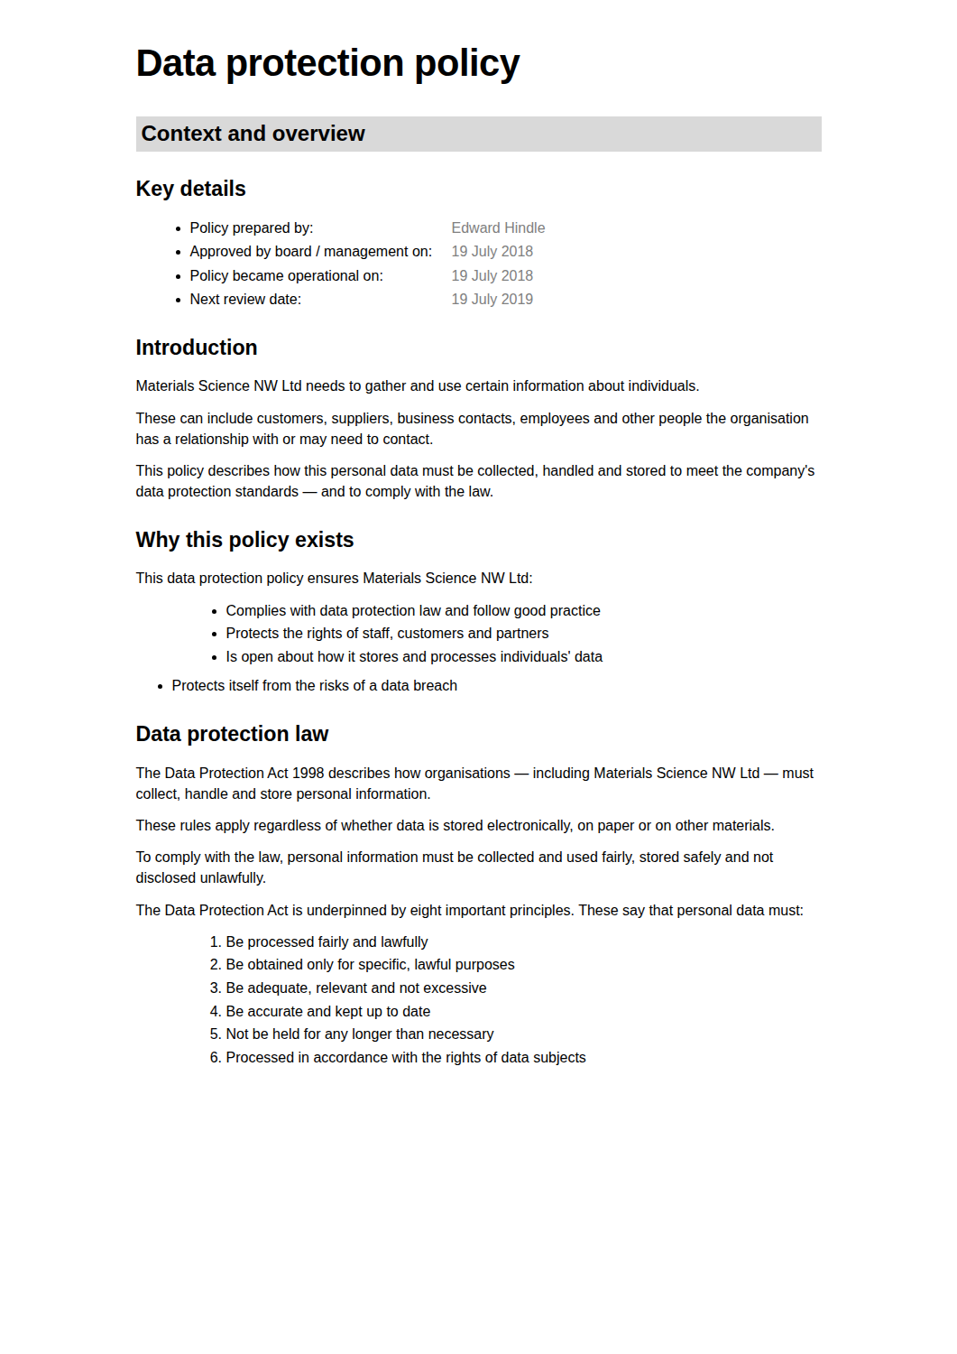Data protection policy
Context and overview
Key details
Policy prepared by: Edward Hindle
Approved by board / management on: 19 July 2018
Policy became operational on: 19 July 2018
Next review date: 19 July 2019
Introduction
Materials Science NW Ltd needs to gather and use certain information about individuals.
These can include customers, suppliers, business contacts, employees and other people the organisation has a relationship with or may need to contact.
This policy describes how this personal data must be collected, handled and stored to meet the company's data protection standards — and to comply with the law.
Why this policy exists
This data protection policy ensures Materials Science NW Ltd:
Complies with data protection law and follow good practice
Protects the rights of staff, customers and partners
Is open about how it stores and processes individuals' data
Protects itself from the risks of a data breach
Data protection law
The Data Protection Act 1998 describes how organisations — including Materials Science NW Ltd — must collect, handle and store personal information.
These rules apply regardless of whether data is stored electronically, on paper or on other materials.
To comply with the law, personal information must be collected and used fairly, stored safely and not disclosed unlawfully.
The Data Protection Act is underpinned by eight important principles. These say that personal data must:
Be processed fairly and lawfully
Be obtained only for specific, lawful purposes
Be adequate, relevant and not excessive
Be accurate and kept up to date
Not be held for any longer than necessary
Processed in accordance with the rights of data subjects